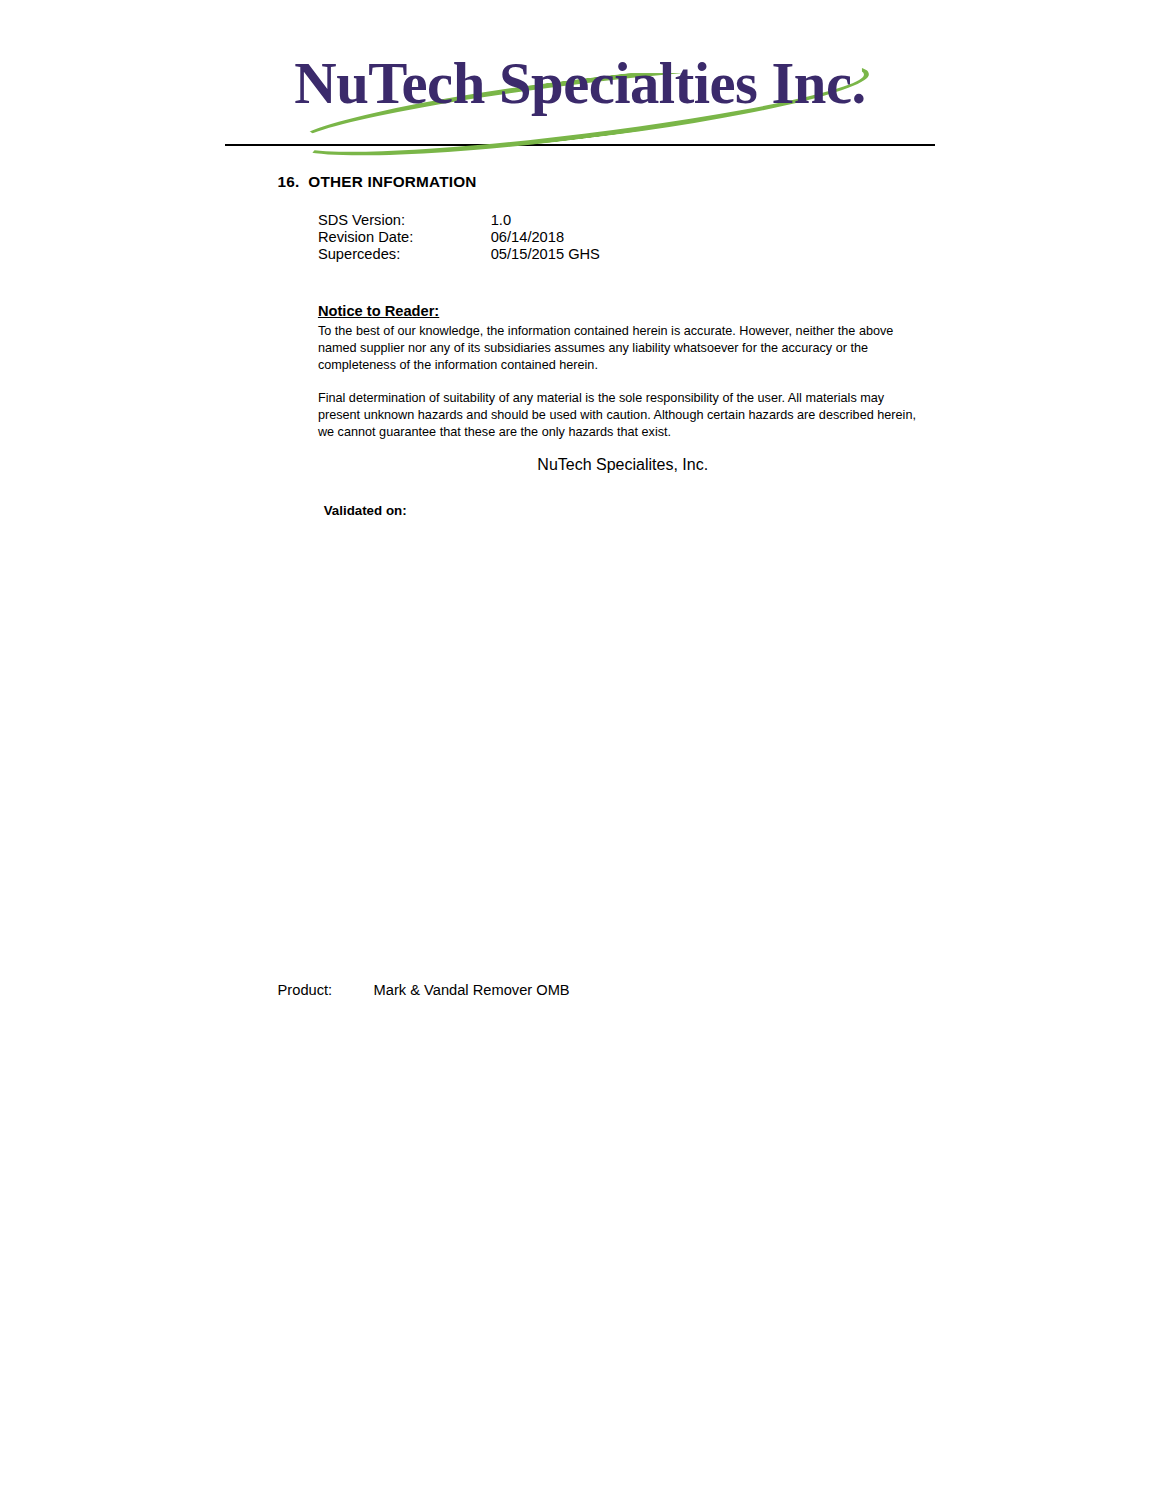NuTech Specialties Inc.
16. OTHER INFORMATION
| SDS Version: | 1.0 |
| Revision Date: | 06/14/2018 |
| Supercedes: | 05/15/2015 GHS |
Notice to Reader:
To the best of our knowledge, the information contained herein is accurate. However, neither the above named supplier nor any of its subsidiaries assumes any liability whatsoever for the accuracy or the completeness of the information contained herein.
Final determination of suitability of any material is the sole responsibility of the user. All materials may present unknown hazards and should be used with caution. Although certain hazards are described herein, we cannot guarantee that these are the only hazards that exist.
NuTech Specialites, Inc.
Validated on:
Product: Mark & Vandal Remover OMB